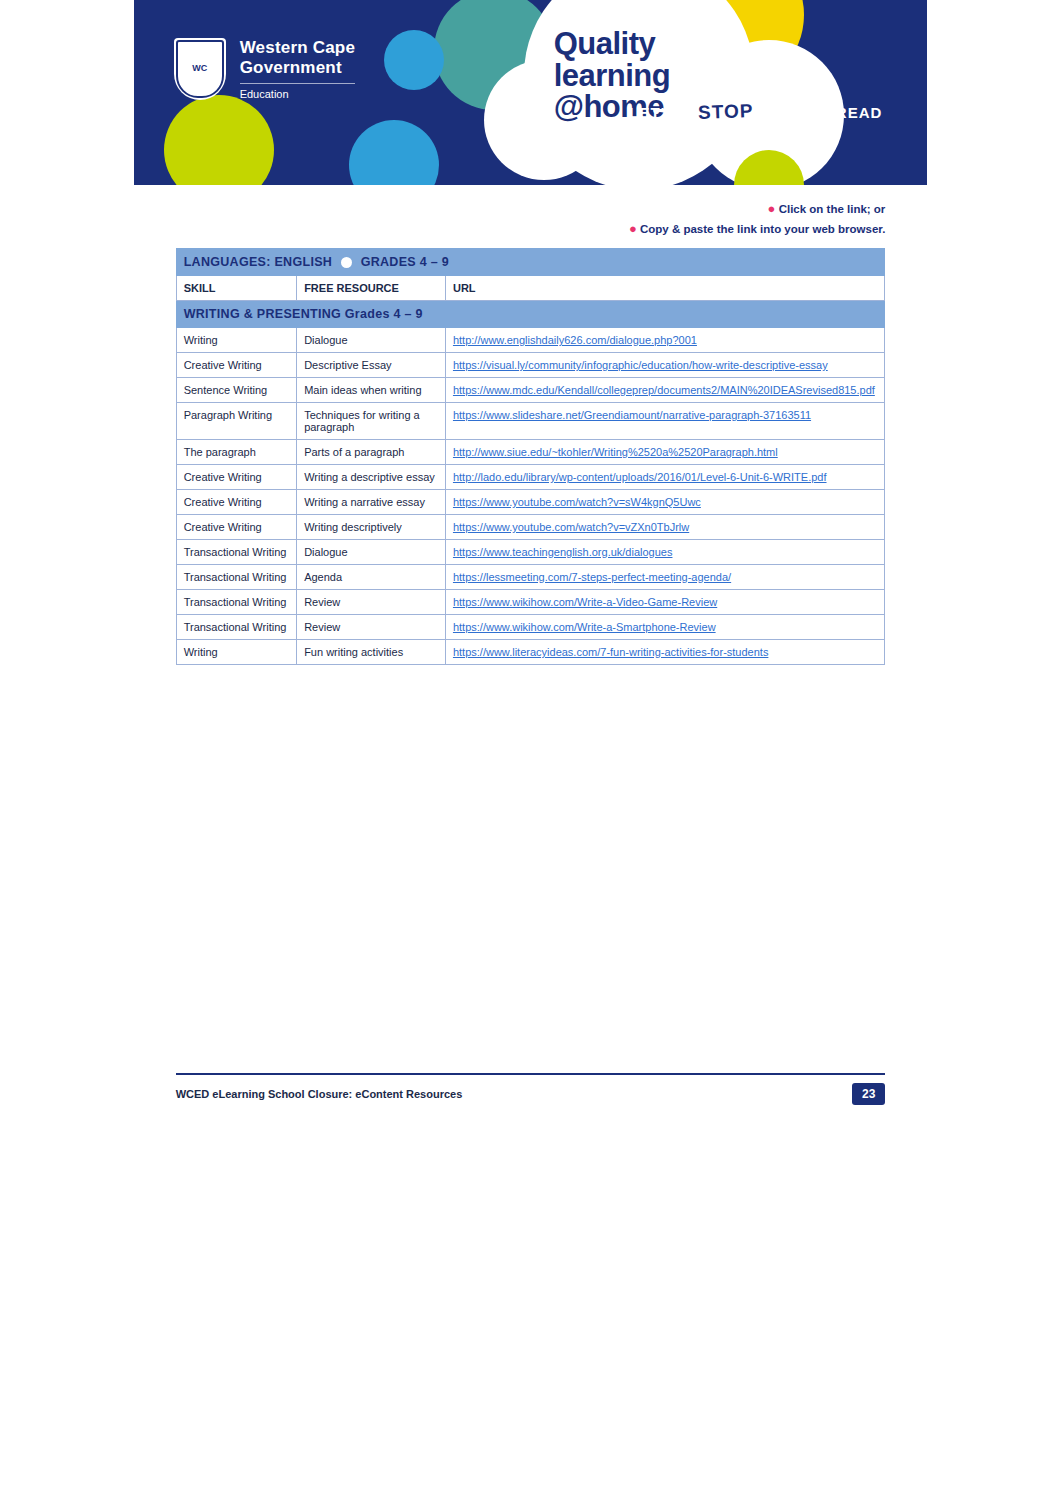WC
Western Cape
Government
Education
Quality learning @home
LET'S STOP THE SPREAD
● Click on the link; or
● Copy & paste the link into your web browser.
| LANGUAGES: ENGLISH GRADES 4 – 9 |
| SKILL | FREE RESOURCE | URL |
| WRITING & PRESENTING Grades 4 – 9 |
| Writing | Dialogue | http://www.englishdaily626.com/dialogue.php?001 |
| Creative Writing | Descriptive Essay | https://visual.ly/community/infographic/education/how-write-descriptive-essay |
| Sentence Writing | Main ideas when writing | https://www.mdc.edu/Kendall/collegeprep/documents2/MAIN%20IDEASrevised815.pdf |
| Paragraph Writing | Techniques for writing a paragraph | https://www.slideshare.net/Greendiamount/narrative-paragraph-37163511 |
| The paragraph | Parts of a paragraph | http://www.siue.edu/~tkohler/Writing%2520a%2520Paragraph.html |
| Creative Writing | Writing a descriptive essay | http://lado.edu/library/wp-content/uploads/2016/01/Level-6-Unit-6-WRITE.pdf |
| Creative Writing | Writing a narrative essay | https://www.youtube.com/watch?v=sW4kgnQ5Uwc |
| Creative Writing | Writing descriptively | https://www.youtube.com/watch?v=vZXn0TbJrlw |
| Transactional Writing | Dialogue | https://www.teachingenglish.org.uk/dialogues |
| Transactional Writing | Agenda | https://lessmeeting.com/7-steps-perfect-meeting-agenda/ |
| Transactional Writing | Review | https://www.wikihow.com/Write-a-Video-Game-Review |
| Transactional Writing | Review | https://www.wikihow.com/Write-a-Smartphone-Review |
| Writing | Fun writing activities | https://www.literacyideas.com/7-fun-writing-activities-for-students |
WCED eLearning School Closure: eContent Resources
23